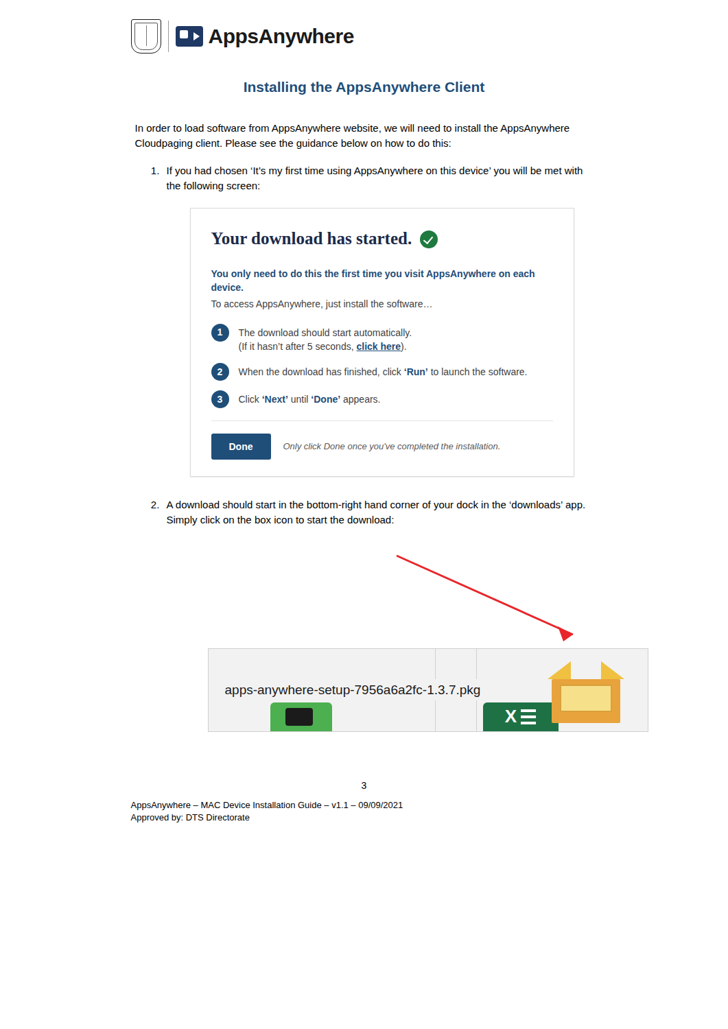AppsAnywhere
Installing the AppsAnywhere Client
In order to load software from AppsAnywhere website, we will need to install the AppsAnywhere Cloudpaging client. Please see the guidance below on how to do this:
If you had chosen ‘It’s my first time using AppsAnywhere on this device’ you will be met with the following screen:
Your download has started.
You only need to do this the first time you visit AppsAnywhere on each device.
To access AppsAnywhere, just install the software…
1 The download should start automatically.
(If it hasn’t after 5 seconds, click here).
2 When the download has finished, click ‘Run’ to launch the software.
3 Click ‘Next’ until ‘Done’ appears.
Done Only click Done once you've completed the installation.
A download should start in the bottom-right hand corner of your dock in the ‘downloads’ app. Simply click on the box icon to start the download:
apps-anywhere-setup-7956a6a2fc-1.3.7.pkg
X
3
AppsAnywhere – MAC Device Installation Guide – v1.1 – 09/09/2021
Approved by: DTS Directorate